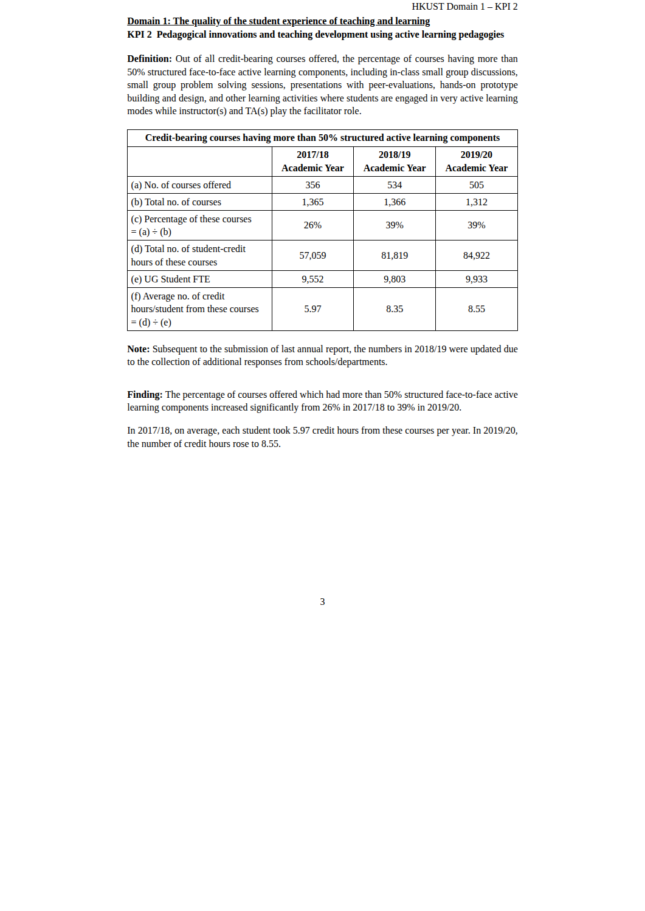HKUST Domain 1 – KPI 2
Domain 1: The quality of the student experience of teaching and learning
KPI 2 Pedagogical innovations and teaching development using active learning pedagogies
Definition: Out of all credit-bearing courses offered, the percentage of courses having more than 50% structured face-to-face active learning components, including in-class small group discussions, small group problem solving sessions, presentations with peer-evaluations, hands-on prototype building and design, and other learning activities where students are engaged in very active learning modes while instructor(s) and TA(s) play the facilitator role.
Credit-bearing courses having more than 50% structured active learning components
| | 2017/18 Academic Year | 2018/19 Academic Year | 2019/20 Academic Year |
| --- | --- | --- | --- |
| (a) No. of courses offered | 356 | 534 | 505 |
| (b) Total no. of courses | 1,365 | 1,366 | 1,312 |
| (c) Percentage of these courses = (a) ÷ (b) | 26% | 39% | 39% |
| (d) Total no. of student-credit hours of these courses | 57,059 | 81,819 | 84,922 |
| (e) UG Student FTE | 9,552 | 9,803 | 9,933 |
| (f) Average no. of credit hours/student from these courses = (d) ÷ (e) | 5.97 | 8.35 | 8.55 |
Note: Subsequent to the submission of last annual report, the numbers in 2018/19 were updated due to the collection of additional responses from schools/departments.
Finding: The percentage of courses offered which had more than 50% structured face-to-face active learning components increased significantly from 26% in 2017/18 to 39% in 2019/20.
In 2017/18, on average, each student took 5.97 credit hours from these courses per year. In 2019/20, the number of credit hours rose to 8.55.
3